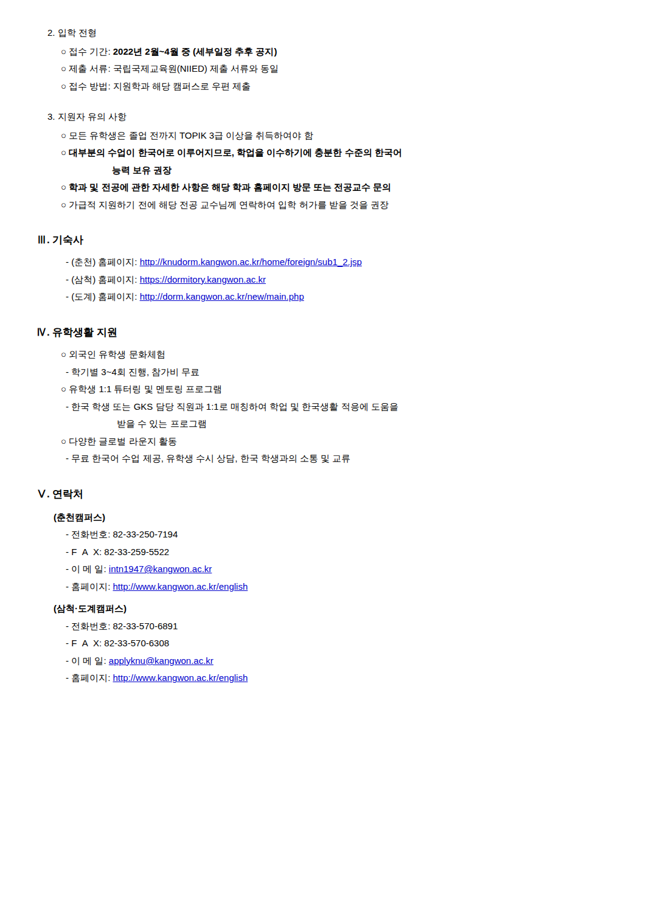2. 입학 전형
○ 접수 기간: 2022년 2월~4월 중 (세부일정 추후 공지)
○ 제출 서류: 국립국제교육원(NIIED) 제출 서류와 동일
○ 접수 방법: 지원학과 해당 캠퍼스로 우편 제출
3. 지원자 유의 사항
○ 모든 유학생은 졸업 전까지 TOPIK 3급 이상을 취득하여야 함
○ 대부분의 수업이 한국어로 이루어지므로, 학업을 이수하기에 충분한 수준의 한국어능력 보유 권장
○ 학과 및 전공에 관한 자세한 사항은 해당 학과 홈페이지 방문 또는 전공교수 문의
○ 가급적 지원하기 전에 해당 전공 교수님께 연락하여 입학 허가를 받을 것을 권장
Ⅲ. 기숙사
- (춘천) 홈페이지: http://knudorm.kangwon.ac.kr/home/foreign/sub1_2.jsp
- (삼척) 홈페이지: https://dormitory.kangwon.ac.kr
- (도계) 홈페이지: http://dorm.kangwon.ac.kr/new/main.php
Ⅳ. 유학생활 지원
○ 외국인 유학생 문화체험
- 학기별 3~4회 진행, 참가비 무료
○ 유학생 1:1 튜터링 및 멘토링 프로그램
- 한국 학생 또는 GKS 담당 직원과 1:1로 매칭하여 학업 및 한국생활 적응에 도움을받을 수 있는 프로그램
○ 다양한 글로벌 라운지 활동
- 무료 한국어 수업 제공, 유학생 수시 상담, 한국 학생과의 소통 및 교류
Ⅴ. 연락처
(춘천캠퍼스)
- 전화번호: 82-33-250-7194
- F A X: 82-33-259-5522
- 이 메 일: intn1947@kangwon.ac.kr
- 홈페이지: http://www.kangwon.ac.kr/english
(삼척·도계캠퍼스)
- 전화번호: 82-33-570-6891
- F A X: 82-33-570-6308
- 이 메 일: applyknu@kangwon.ac.kr
- 홈페이지: http://www.kangwon.ac.kr/english